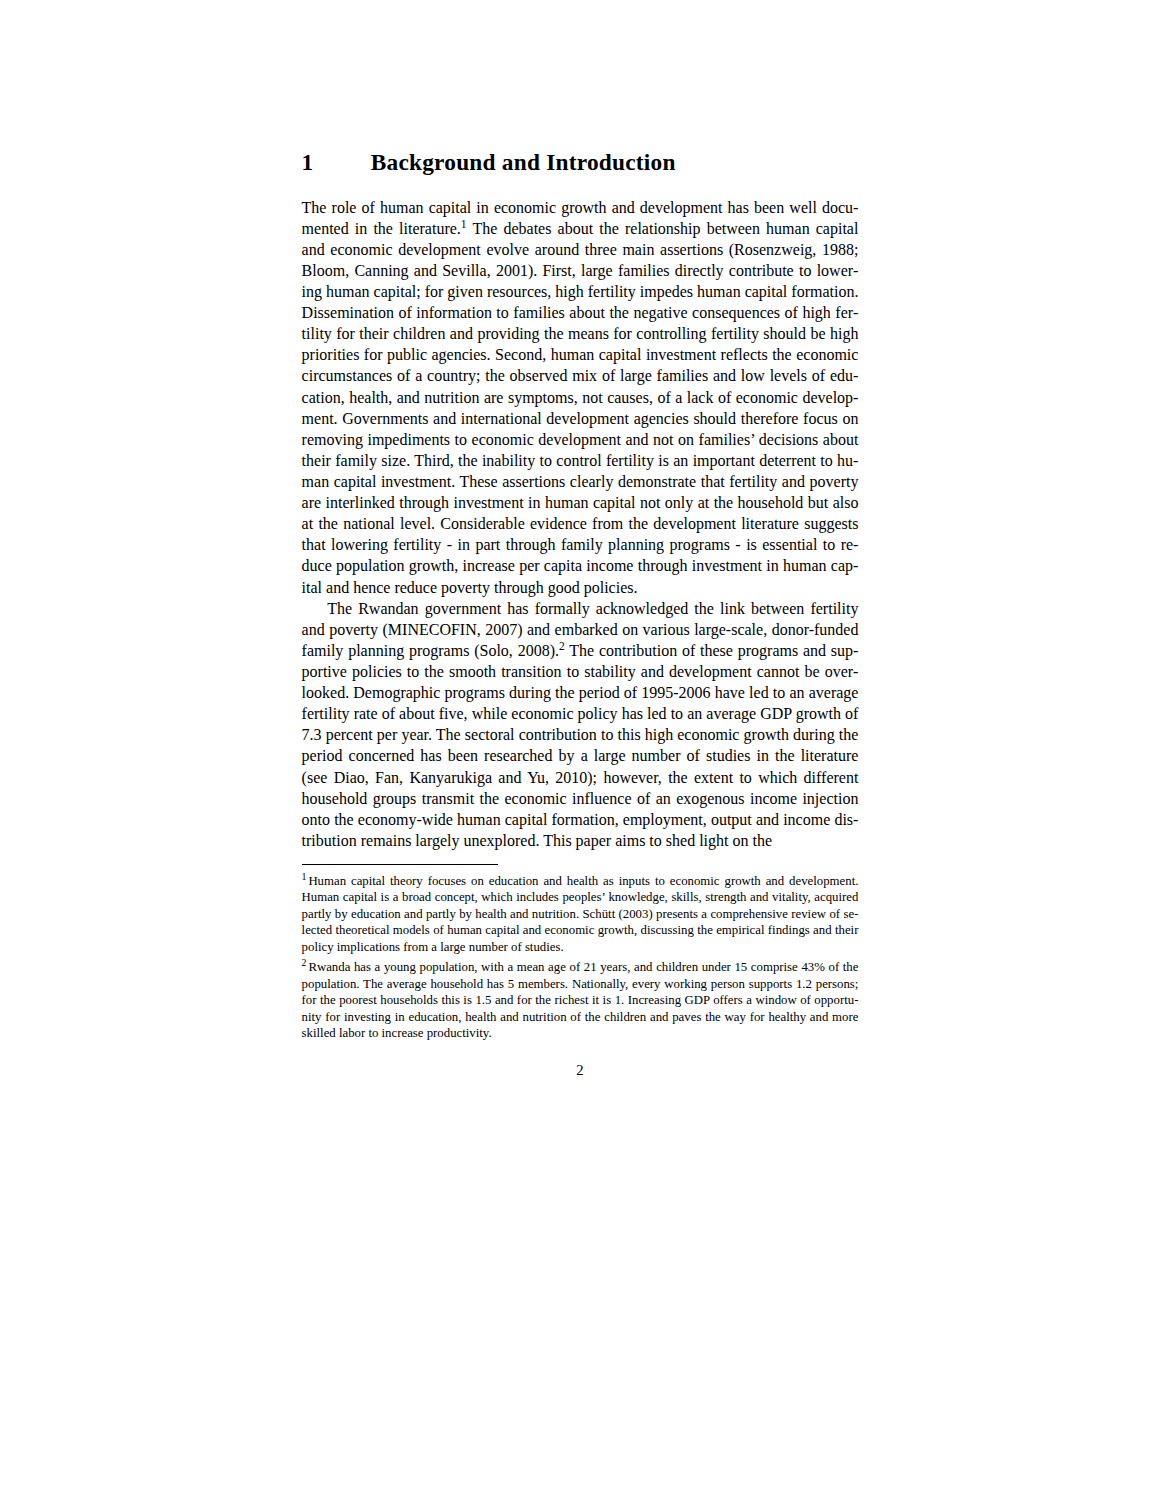1 Background and Introduction
The role of human capital in economic growth and development has been well documented in the literature.1 The debates about the relationship between human capital and economic development evolve around three main assertions (Rosenzweig, 1988; Bloom, Canning and Sevilla, 2001). First, large families directly contribute to lowering human capital; for given resources, high fertility impedes human capital formation. Dissemination of information to families about the negative consequences of high fertility for their children and providing the means for controlling fertility should be high priorities for public agencies. Second, human capital investment reflects the economic circumstances of a country; the observed mix of large families and low levels of education, health, and nutrition are symptoms, not causes, of a lack of economic development. Governments and international development agencies should therefore focus on removing impediments to economic development and not on families’ decisions about their family size. Third, the inability to control fertility is an important deterrent to human capital investment. These assertions clearly demonstrate that fertility and poverty are interlinked through investment in human capital not only at the household but also at the national level. Considerable evidence from the development literature suggests that lowering fertility - in part through family planning programs - is essential to reduce population growth, increase per capita income through investment in human capital and hence reduce poverty through good policies.
The Rwandan government has formally acknowledged the link between fertility and poverty (MINECOFIN, 2007) and embarked on various large-scale, donor-funded family planning programs (Solo, 2008).2 The contribution of these programs and supportive policies to the smooth transition to stability and development cannot be overlooked. Demographic programs during the period of 1995-2006 have led to an average fertility rate of about five, while economic policy has led to an average GDP growth of 7.3 percent per year. The sectoral contribution to this high economic growth during the period concerned has been researched by a large number of studies in the literature (see Diao, Fan, Kanyarukiga and Yu, 2010); however, the extent to which different household groups transmit the economic influence of an exogenous income injection onto the economy-wide human capital formation, employment, output and income distribution remains largely unexplored. This paper aims to shed light on the
1 Human capital theory focuses on education and health as inputs to economic growth and development. Human capital is a broad concept, which includes peoples’ knowledge, skills, strength and vitality, acquired partly by education and partly by health and nutrition. Schütt (2003) presents a comprehensive review of selected theoretical models of human capital and economic growth, discussing the empirical findings and their policy implications from a large number of studies.
2 Rwanda has a young population, with a mean age of 21 years, and children under 15 comprise 43% of the population. The average household has 5 members. Nationally, every working person supports 1.2 persons; for the poorest households this is 1.5 and for the richest it is 1. Increasing GDP offers a window of opportunity for investing in education, health and nutrition of the children and paves the way for healthy and more skilled labor to increase productivity.
2